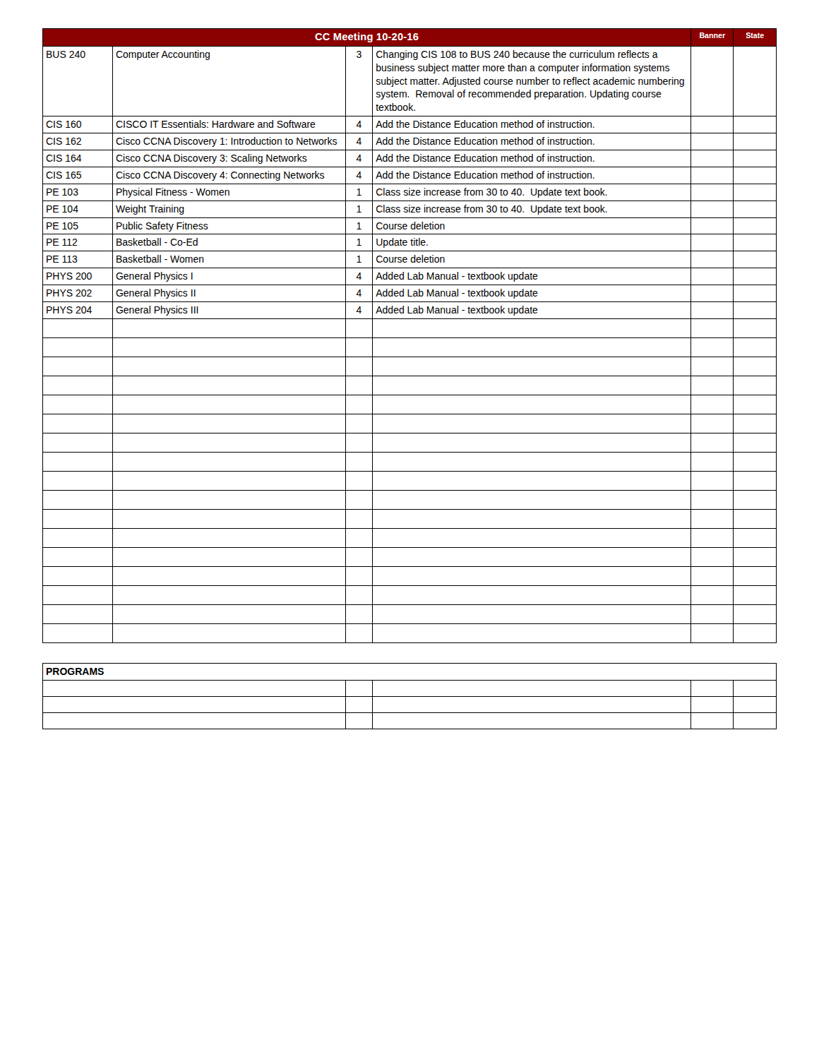| CC Meeting 10-20-16 | Banner | State |
| --- | --- | --- |
| BUS 240 | Computer Accounting | 3 | Changing CIS 108 to BUS 240 because the curriculum reflects a business subject matter more than a computer information systems subject matter. Adjusted course number to reflect academic numbering system. Removal of recommended preparation. Updating course textbook. | | |
| CIS 160 | CISCO IT Essentials: Hardware and Software | 4 | Add the Distance Education method of instruction. | | |
| CIS 162 | Cisco CCNA Discovery 1: Introduction to Networks | 4 | Add the Distance Education method of instruction. | | |
| CIS 164 | Cisco CCNA Discovery 3: Scaling Networks | 4 | Add the Distance Education method of instruction. | | |
| CIS 165 | Cisco CCNA Discovery 4: Connecting Networks | 4 | Add the Distance Education method of instruction. | | |
| PE 103 | Physical Fitness - Women | 1 | Class size increase from 30 to 40. Update text book. | | |
| PE 104 | Weight Training | 1 | Class size increase from 30 to 40. Update text book. | | |
| PE 105 | Public Safety Fitness | 1 | Course deletion | | |
| PE 112 | Basketball - Co-Ed | 1 | Update title. | | |
| PE 113 | Basketball - Women | 1 | Course deletion | | |
| PHYS 200 | General Physics I | 4 | Added Lab Manual - textbook update | | |
| PHYS 202 | General Physics II | 4 | Added Lab Manual - textbook update | | |
| PHYS 204 | General Physics III | 4 | Added Lab Manual - textbook update | | |
| PROGRAMS |